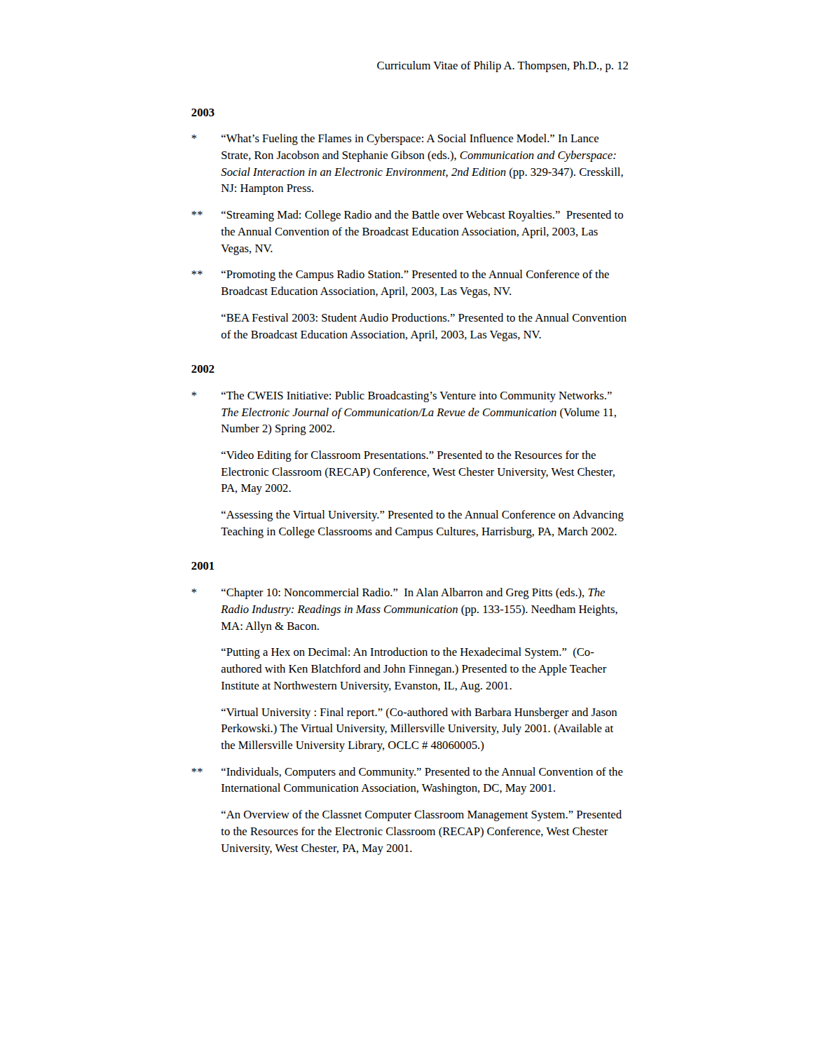Curriculum Vitae of Philip A. Thompsen, Ph.D., p. 12
2003
*
“What’s Fueling the Flames in Cyberspace: A Social Influence Model.” In Lance Strate, Ron Jacobson and Stephanie Gibson (eds.), Communication and Cyberspace: Social Interaction in an Electronic Environment, 2nd Edition (pp. 329-347). Cresskill, NJ: Hampton Press.
**
“Streaming Mad: College Radio and the Battle over Webcast Royalties.” Presented to the Annual Convention of the Broadcast Education Association, April, 2003, Las Vegas, NV.
**
“Promoting the Campus Radio Station.” Presented to the Annual Conference of the Broadcast Education Association, April, 2003, Las Vegas, NV.
“BEA Festival 2003: Student Audio Productions.” Presented to the Annual Convention of the Broadcast Education Association, April, 2003, Las Vegas, NV.
2002
*
“The CWEIS Initiative: Public Broadcasting’s Venture into Community Networks.” The Electronic Journal of Communication/La Revue de Communication (Volume 11, Number 2) Spring 2002.
“Video Editing for Classroom Presentations.” Presented to the Resources for the Electronic Classroom (RECAP) Conference, West Chester University, West Chester, PA, May 2002.
“Assessing the Virtual University.” Presented to the Annual Conference on Advancing Teaching in College Classrooms and Campus Cultures, Harrisburg, PA, March 2002.
2001
*
“Chapter 10: Noncommercial Radio.” In Alan Albarron and Greg Pitts (eds.), The Radio Industry: Readings in Mass Communication (pp. 133-155). Needham Heights, MA: Allyn & Bacon.
“Putting a Hex on Decimal: An Introduction to the Hexadecimal System.” (Co-authored with Ken Blatchford and John Finnegan.) Presented to the Apple Teacher Institute at Northwestern University, Evanston, IL, Aug. 2001.
“Virtual University : Final report.” (Co-authored with Barbara Hunsberger and Jason Perkowski.) The Virtual University, Millersville University, July 2001. (Available at the Millersville University Library, OCLC # 48060005.)
**
“Individuals, Computers and Community.” Presented to the Annual Convention of the International Communication Association, Washington, DC, May 2001.
“An Overview of the Classnet Computer Classroom Management System.” Presented to the Resources for the Electronic Classroom (RECAP) Conference, West Chester University, West Chester, PA, May 2001.